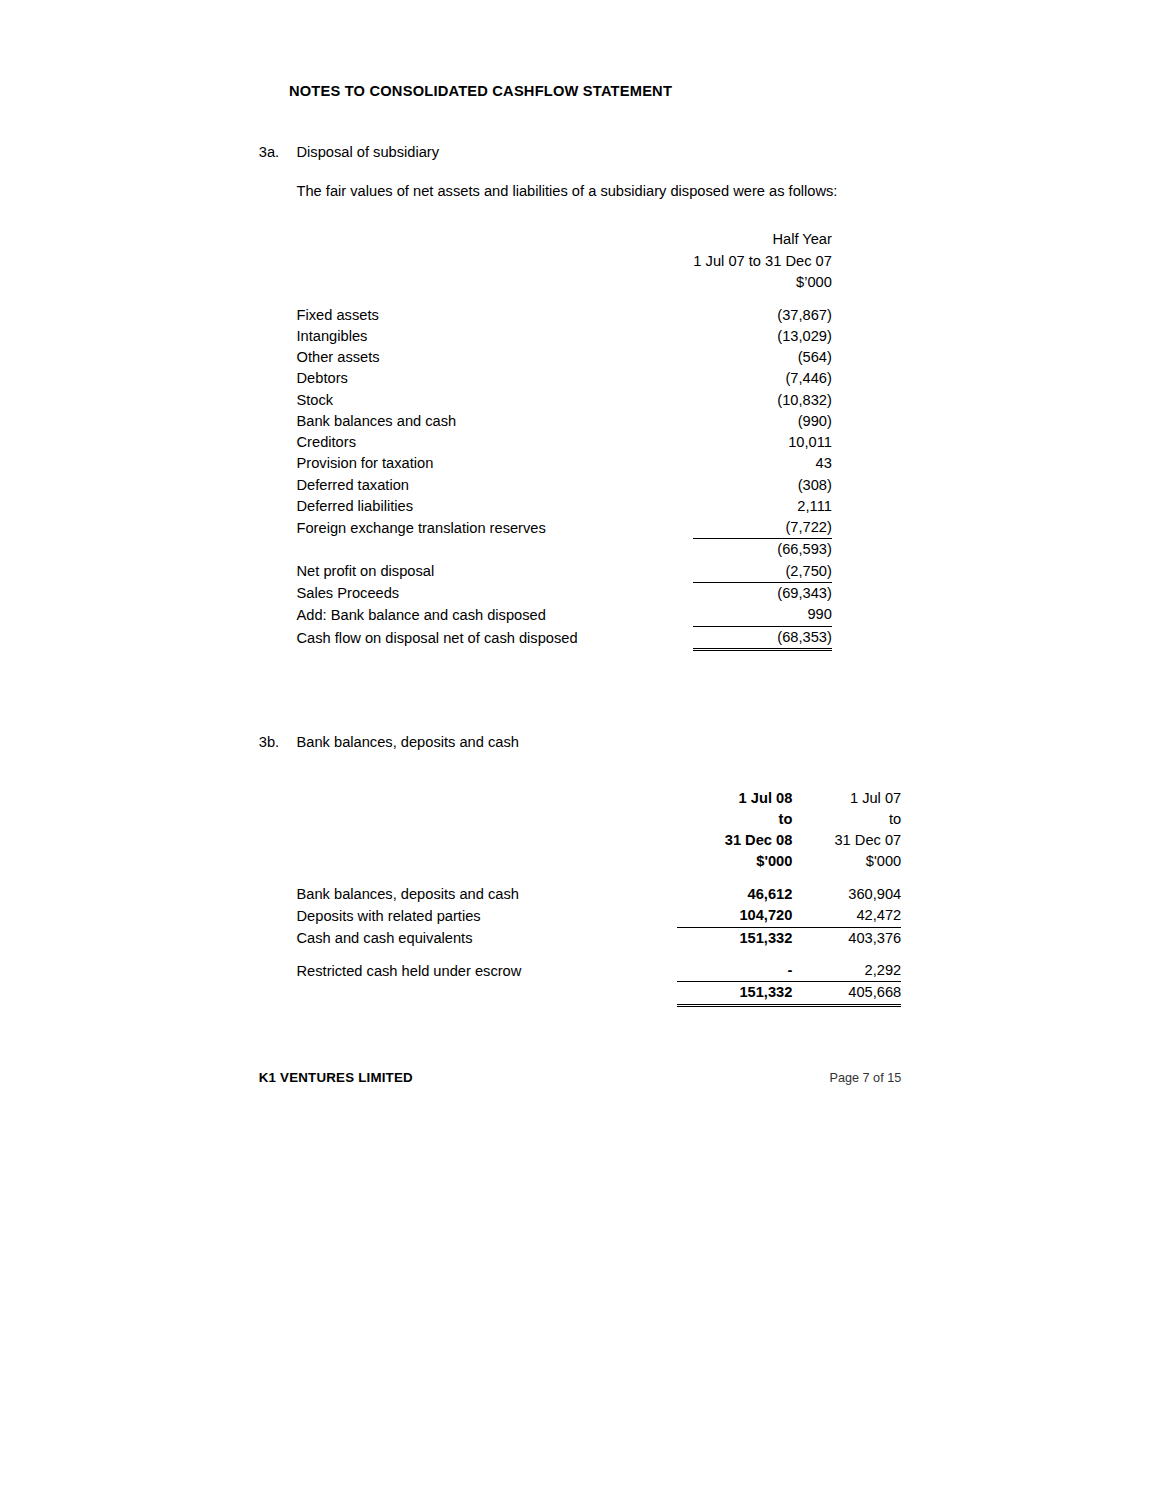NOTES TO CONSOLIDATED CASHFLOW STATEMENT
3a.
Disposal of subsidiary
The fair values of net assets and liabilities of a subsidiary disposed were as follows:
| | Half Year |
| | 1 Jul 07 to 31 Dec 07 |
| | $’000 |
| Fixed assets | (37,867) |
| Intangibles | (13,029) |
| Other assets | (564) |
| Debtors | (7,446) |
| Stock | (10,832) |
| Bank balances and cash | (990) |
| Creditors | 10,011 |
| Provision for taxation | 43 |
| Deferred taxation | (308) |
| Deferred liabilities | 2,111 |
| Foreign exchange translation reserves | (7,722) |
| | (66,593) |
| Net profit on disposal | (2,750) |
| Sales Proceeds | (69,343) |
| Add: Bank balance and cash disposed | 990 |
| Cash flow on disposal net of cash disposed | (68,353) |
3b.
Bank balances, deposits and cash
| | 1 Jul 08 | 1 Jul 07 |
| | to | to |
| | 31 Dec 08 | 31 Dec 07 |
| | $'000 | $'000 |
| Bank balances, deposits and cash | 46,612 | 360,904 |
| Deposits with related parties | 104,720 | 42,472 |
| Cash and cash equivalents | 151,332 | 403,376 |
| Restricted cash held under escrow | - | 2,292 |
| | 151,332 | 405,668 |
K1 VENTURES LIMITED
Page 7 of 15